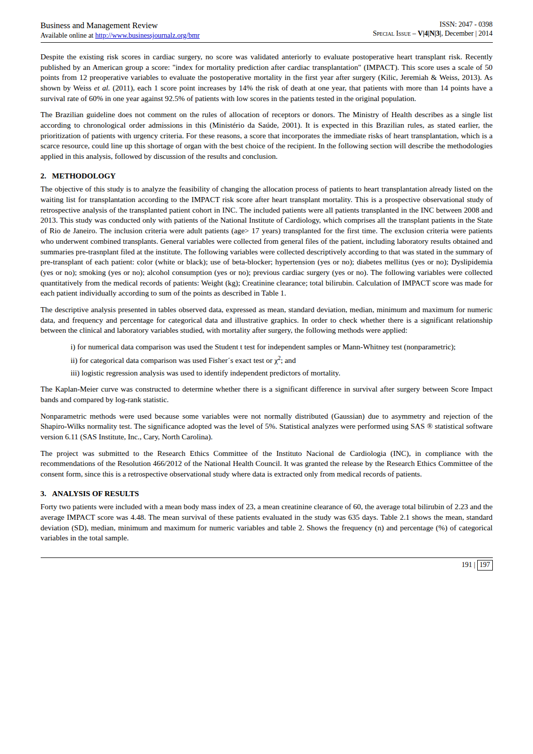Business and Management Review
Available online at http://www.businessjournalz.org/bmr
ISSN: 2047 - 0398
Special Issue – V|4|N|3|, December | 2014
Despite the existing risk scores in cardiac surgery, no score was validated anteriorly to evaluate postoperative heart transplant risk. Recently published by an American group a score: "index for mortality prediction after cardiac transplantation" (IMPACT). This score uses a scale of 50 points from 12 preoperative variables to evaluate the postoperative mortality in the first year after surgery (Kilic, Jeremiah & Weiss, 2013). As shown by Weiss et al. (2011), each 1 score point increases by 14% the risk of death at one year, that patients with more than 14 points have a survival rate of 60% in one year against 92.5% of patients with low scores in the patients tested in the original population.
The Brazilian guideline does not comment on the rules of allocation of receptors or donors. The Ministry of Health describes as a single list according to chronological order admissions in this (Ministério da Saúde, 2001). It is expected in this Brazilian rules, as stated earlier, the prioritization of patients with urgency criteria. For these reasons, a score that incorporates the immediate risks of heart transplantation, which is a scarce resource, could line up this shortage of organ with the best choice of the recipient. In the following section will describe the methodologies applied in this analysis, followed by discussion of the results and conclusion.
2. METHODOLOGY
The objective of this study is to analyze the feasibility of changing the allocation process of patients to heart transplantation already listed on the waiting list for transplantation according to the IMPACT risk score after heart transplant mortality. This is a prospective observational study of retrospective analysis of the transplanted patient cohort in INC. The included patients were all patients transplanted in the INC between 2008 and 2013. This study was conducted only with patients of the National Institute of Cardiology, which comprises all the transplant patients in the State of Rio de Janeiro. The inclusion criteria were adult patients (age> 17 years) transplanted for the first time. The exclusion criteria were patients who underwent combined transplants. General variables were collected from general files of the patient, including laboratory results obtained and summaries pre-trasnplant filed at the institute. The following variables were collected descriptively according to that was stated in the summary of pre-transplant of each patient: color (white or black); use of beta-blocker; hypertension (yes or no); diabetes mellitus (yes or no); Dyslipidemia (yes or no); smoking (yes or no); alcohol consumption (yes or no); previous cardiac surgery (yes or no). The following variables were collected quantitatively from the medical records of patients: Weight (kg); Creatinine clearance; total bilirubin. Calculation of IMPACT score was made for each patient individually according to sum of the points as described in Table 1.
The descriptive analysis presented in tables observed data, expressed as mean, standard deviation, median, minimum and maximum for numeric data, and frequency and percentage for categorical data and illustrative graphics. In order to check whether there is a significant relationship between the clinical and laboratory variables studied, with mortality after surgery, the following methods were applied:
i) for numerical data comparison was used the Student t test for independent samples or Mann-Whitney test (nonparametric);
ii) for categorical data comparison was used Fisher´s exact test or χ2; and
iii) logistic regression analysis was used to identify independent predictors of mortality.
The Kaplan-Meier curve was constructed to determine whether there is a significant difference in survival after surgery between Score Impact bands and compared by log-rank statistic.
Nonparametric methods were used because some variables were not normally distributed (Gaussian) due to asymmetry and rejection of the Shapiro-Wilks normality test. The significance adopted was the level of 5%. Statistical analyzes were performed using SAS ® statistical software version 6.11 (SAS Institute, Inc., Cary, North Carolina).
The project was submitted to the Research Ethics Committee of the Instituto Nacional de Cardiologia (INC), in compliance with the recommendations of the Resolution 466/2012 of the National Health Council. It was granted the release by the Research Ethics Committee of the consent form, since this is a retrospective observational study where data is extracted only from medical records of patients.
3. ANALYSIS OF RESULTS
Forty two patients were included with a mean body mass index of 23, a mean creatinine clearance of 60, the average total bilirubin of 2.23 and the average IMPACT score was 4.48. The mean survival of these patients evaluated in the study was 635 days. Table 2.1 shows the mean, standard deviation (SD), median, minimum and maximum for numeric variables and table 2. Shows the frequency (n) and percentage (%) of categorical variables in the total sample.
191 | 197